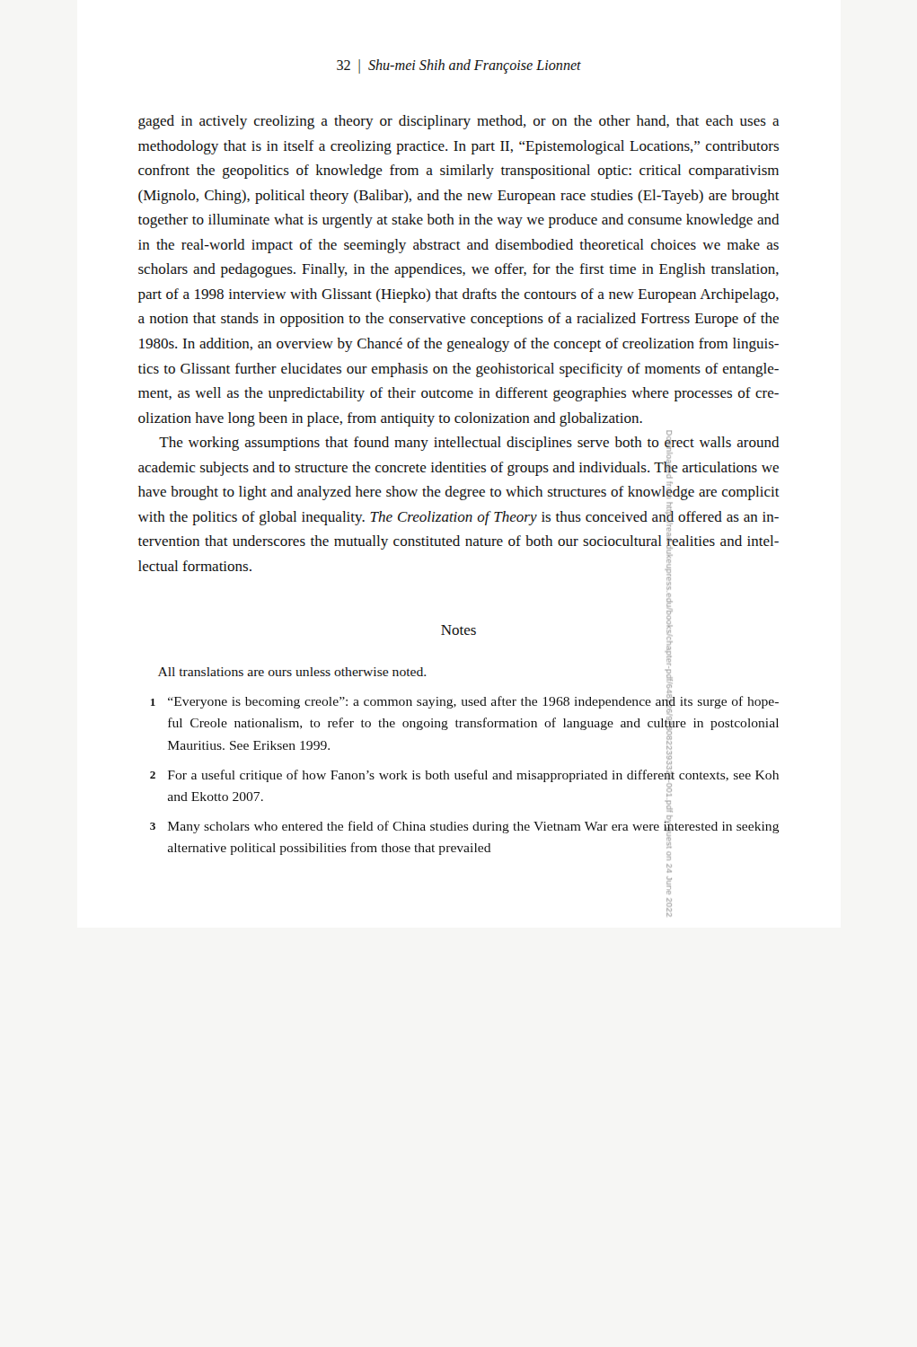Downloaded from http://read.dukeupress.edu/books/chapter-pdf/648226/9780822393320-001.pdf by guest on 24 June 2022
32 | Shu-mei Shih and Françoise Lionnet
gaged in actively creolizing a theory or disciplinary method, or on the other hand, that each uses a methodology that is in itself a creolizing practice. In part II, “Epistemological Locations,” contributors confront the geopolitics of knowledge from a similarly transpositional optic: critical comparativism (Mignolo, Ching), political theory (Balibar), and the new European race studies (El-Tayeb) are brought together to illuminate what is urgently at stake both in the way we produce and consume knowledge and in the real-world impact of the seemingly abstract and disembodied theoretical choices we make as scholars and pedagogues. Finally, in the appendices, we offer, for the first time in English translation, part of a 1998 interview with Glissant (Hiepko) that drafts the contours of a new European Archipelago, a notion that stands in opposition to the conservative conceptions of a racialized Fortress Europe of the 1980s. In addition, an overview by Chancé of the genealogy of the concept of creolization from linguistics to Glissant further elucidates our emphasis on the geohistorical specificity of moments of entanglement, as well as the unpredictability of their outcome in different geographies where processes of creolization have long been in place, from antiquity to colonization and globalization.
The working assumptions that found many intellectual disciplines serve both to erect walls around academic subjects and to structure the concrete identities of groups and individuals. The articulations we have brought to light and analyzed here show the degree to which structures of knowledge are complicit with the politics of global inequality. The Creolization of Theory is thus conceived and offered as an intervention that underscores the mutually constituted nature of both our sociocultural realities and intellectual formations.
Notes
All translations are ours unless otherwise noted.
1“Everyone is becoming creole”: a common saying, used after the 1968 independence and its surge of hopeful Creole nationalism, to refer to the ongoing transformation of language and culture in postcolonial Mauritius. See Eriksen 1999.
2 For a useful critique of how Fanon’s work is both useful and misappropriated in different contexts, see Koh and Ekotto 2007.
3 Many scholars who entered the field of China studies during the Vietnam War era were interested in seeking alternative political possibilities from those that prevailed